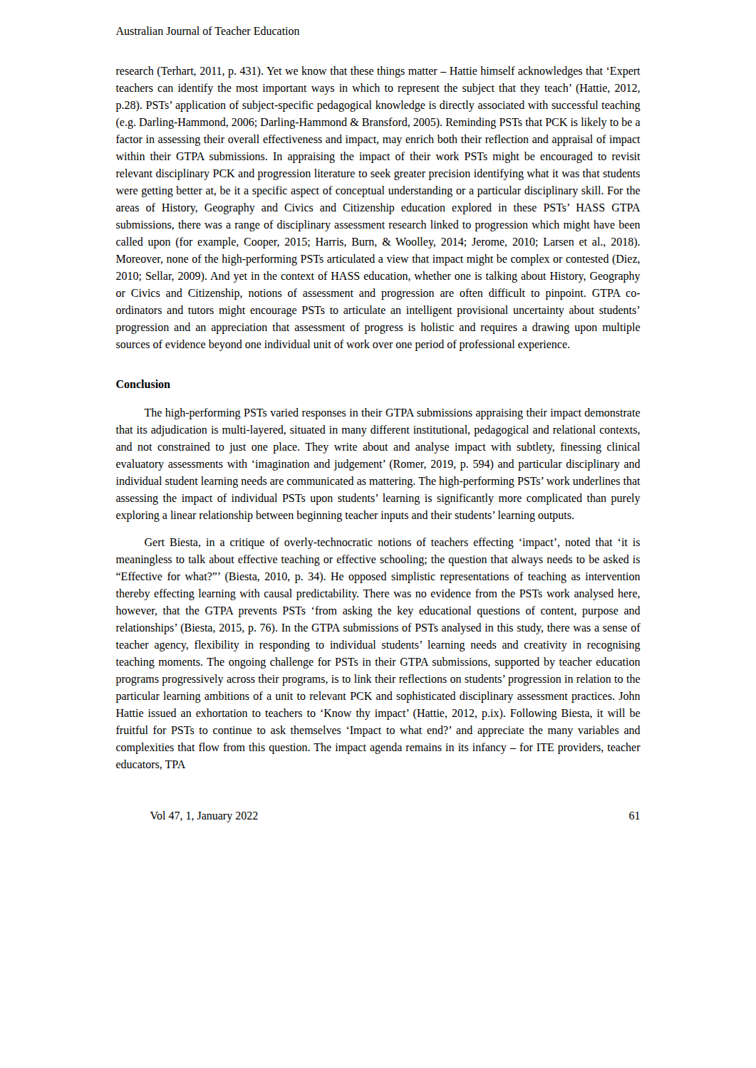Australian Journal of Teacher Education
research (Terhart, 2011, p. 431). Yet we know that these things matter – Hattie himself acknowledges that ‘Expert teachers can identify the most important ways in which to represent the subject that they teach’ (Hattie, 2012, p.28). PSTs’ application of subject-specific pedagogical knowledge is directly associated with successful teaching (e.g. Darling-Hammond, 2006; Darling-Hammond & Bransford, 2005). Reminding PSTs that PCK is likely to be a factor in assessing their overall effectiveness and impact, may enrich both their reflection and appraisal of impact within their GTPA submissions. In appraising the impact of their work PSTs might be encouraged to revisit relevant disciplinary PCK and progression literature to seek greater precision identifying what it was that students were getting better at, be it a specific aspect of conceptual understanding or a particular disciplinary skill. For the areas of History, Geography and Civics and Citizenship education explored in these PSTs’ HASS GTPA submissions, there was a range of disciplinary assessment research linked to progression which might have been called upon (for example, Cooper, 2015; Harris, Burn, & Woolley, 2014; Jerome, 2010; Larsen et al., 2018). Moreover, none of the high-performing PSTs articulated a view that impact might be complex or contested (Diez, 2010; Sellar, 2009). And yet in the context of HASS education, whether one is talking about History, Geography or Civics and Citizenship, notions of assessment and progression are often difficult to pinpoint. GTPA co-ordinators and tutors might encourage PSTs to articulate an intelligent provisional uncertainty about students’ progression and an appreciation that assessment of progress is holistic and requires a drawing upon multiple sources of evidence beyond one individual unit of work over one period of professional experience.
Conclusion
The high-performing PSTs varied responses in their GTPA submissions appraising their impact demonstrate that its adjudication is multi-layered, situated in many different institutional, pedagogical and relational contexts, and not constrained to just one place. They write about and analyse impact with subtlety, finessing clinical evaluatory assessments with ‘imagination and judgement’ (Romer, 2019, p. 594) and particular disciplinary and individual student learning needs are communicated as mattering. The high-performing PSTs’ work underlines that assessing the impact of individual PSTs upon students’ learning is significantly more complicated than purely exploring a linear relationship between beginning teacher inputs and their students’ learning outputs.
Gert Biesta, in a critique of overly-technocratic notions of teachers effecting ‘impact’, noted that ‘it is meaningless to talk about effective teaching or effective schooling; the question that always needs to be asked is “Effective for what?”’ (Biesta, 2010, p. 34). He opposed simplistic representations of teaching as intervention thereby effecting learning with causal predictability. There was no evidence from the PSTs work analysed here, however, that the GTPA prevents PSTs ‘from asking the key educational questions of content, purpose and relationships’ (Biesta, 2015, p. 76). In the GTPA submissions of PSTs analysed in this study, there was a sense of teacher agency, flexibility in responding to individual students’ learning needs and creativity in recognising teaching moments. The ongoing challenge for PSTs in their GTPA submissions, supported by teacher education programs progressively across their programs, is to link their reflections on students’ progression in relation to the particular learning ambitions of a unit to relevant PCK and sophisticated disciplinary assessment practices. John Hattie issued an exhortation to teachers to ‘Know thy impact’ (Hattie, 2012, p.ix). Following Biesta, it will be fruitful for PSTs to continue to ask themselves ‘Impact to what end?’ and appreciate the many variables and complexities that flow from this question. The impact agenda remains in its infancy – for ITE providers, teacher educators, TPA
Vol 47, 1, January 2022 61